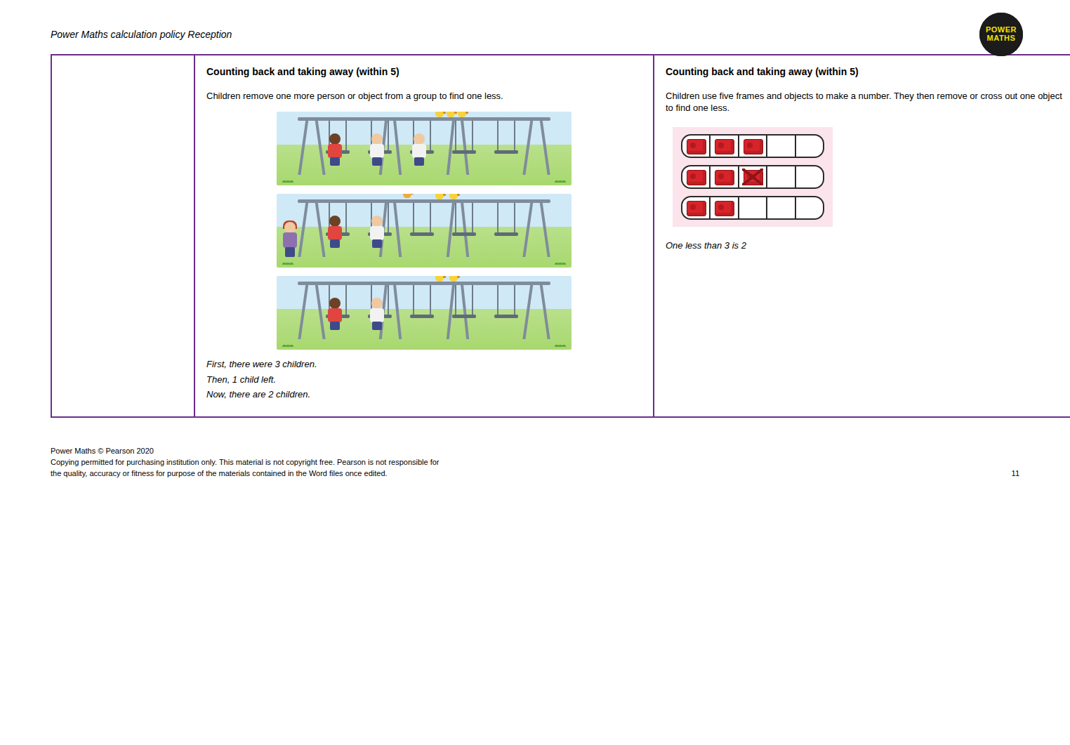POWER
MATHS
Power Maths calculation policy Reception
| | Counting back and taking away (within 5) Children remove one more person or object from a group to find one less. First, there were 3 children. Then, 1 child left. Now, there are 2 children. | Counting back and taking away (within 5) Children use five frames and objects to make a number. They then remove or cross out one object to find one less. One less than 3 is 2 |
Power Maths © Pearson 2020
Copying permitted for purchasing institution only. This material is not copyright free. Pearson is not responsible for
the quality, accuracy or fitness for purpose of the materials contained in the Word files once edited.
11